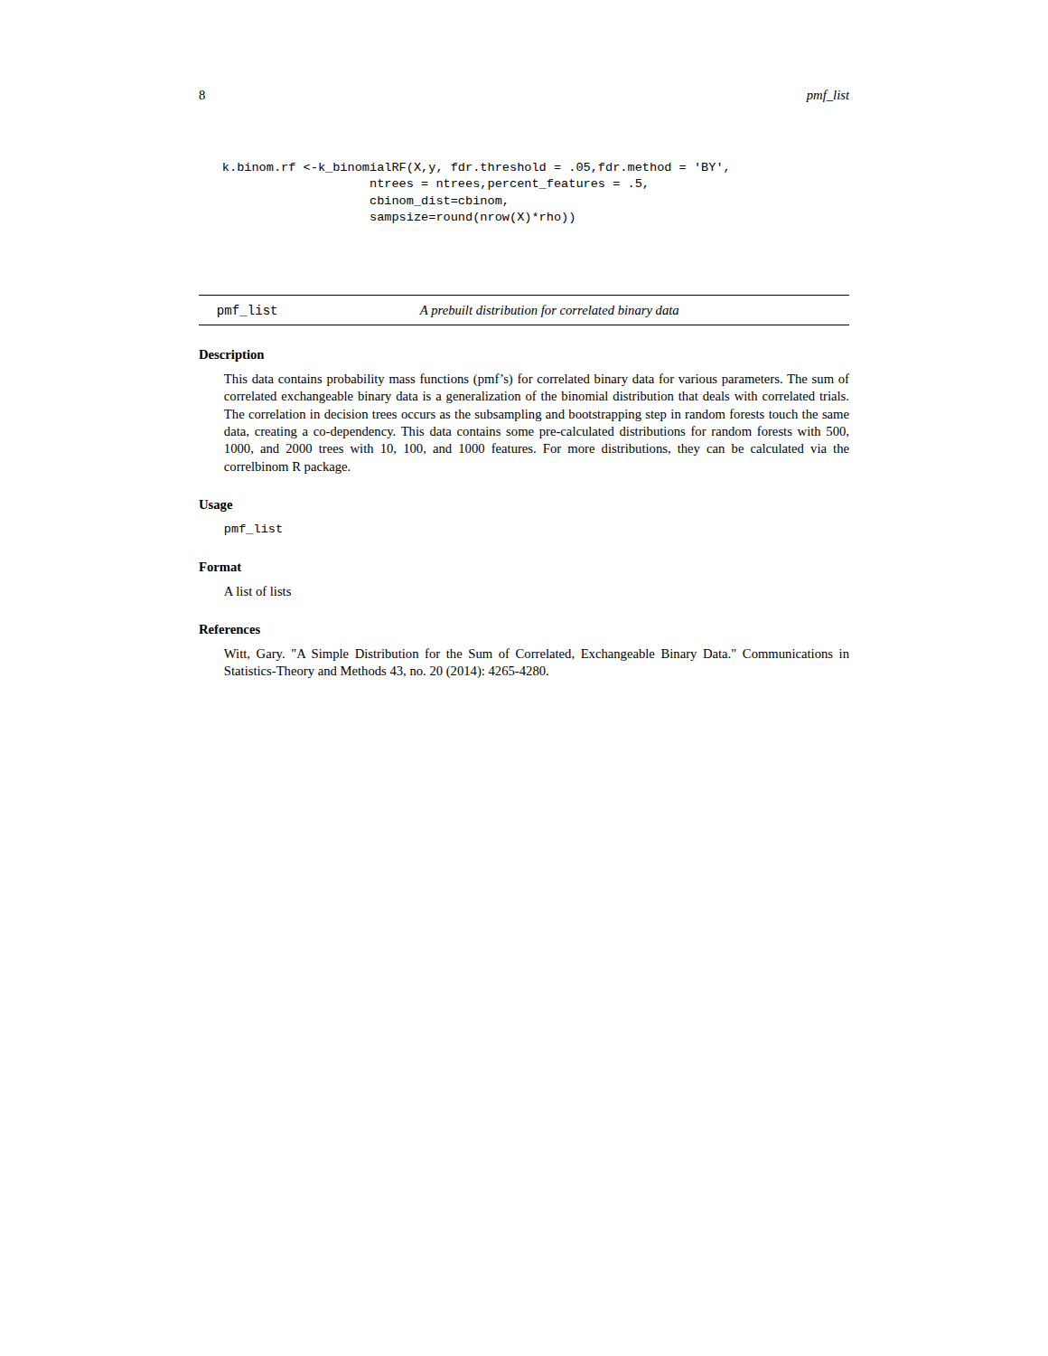8 pmf_list
k.binom.rf <-k_binomialRF(X,y, fdr.threshold = .05,fdr.method = 'BY',
                    ntrees = ntrees,percent_features = .5,
                    cbinom_dist=cbinom,
                    sampsize=round(nrow(X)*rho))
pmf_list A prebuilt distribution for correlated binary data
Description
This data contains probability mass functions (pmf’s) for correlated binary data for various parameters. The sum of correlated exchangeable binary data is a generalization of the binomial distribution that deals with correlated trials. The correlation in decision trees occurs as the subsampling and bootstrapping step in random forests touch the same data, creating a co-dependency. This data contains some pre-calculated distributions for random forests with 500, 1000, and 2000 trees with 10, 100, and 1000 features. For more distributions, they can be calculated via the correlbinom R package.
Usage
pmf_list
Format
A list of lists
References
Witt, Gary. "A Simple Distribution for the Sum of Correlated, Exchangeable Binary Data." Communications in Statistics-Theory and Methods 43, no. 20 (2014): 4265-4280.